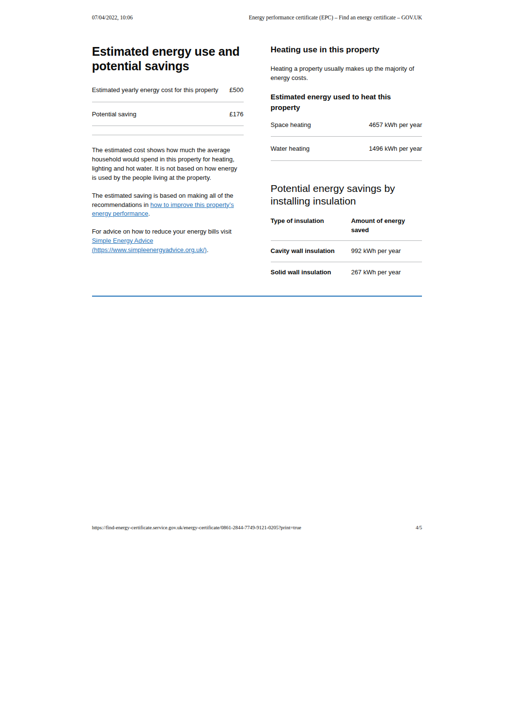07/04/2022, 10:06 Energy performance certificate (EPC) – Find an energy certificate – GOV.UK
Estimated energy use and potential savings
Estimated yearly energy cost for this property £500
Potential saving £176
The estimated cost shows how much the average household would spend in this property for heating, lighting and hot water. It is not based on how energy is used by the people living at the property.
The estimated saving is based on making all of the recommendations in how to improve this property’s energy performance.
For advice on how to reduce your energy bills visit Simple Energy Advice (https://www.simpleenergyadvice.org.uk/).
Heating use in this property
Heating a property usually makes up the majority of energy costs.
Estimated energy used to heat this property
Space heating 4657 kWh per year
Water heating 1496 kWh per year
Potential energy savings by installing insulation
Type of insulation Amount of energy saved
Cavity wall insulation 992 kWh per year
Solid wall insulation 267 kWh per year
https://find-energy-certificate.service.gov.uk/energy-certificate/0861-2844-7749-9121-0205?print=true 4/5